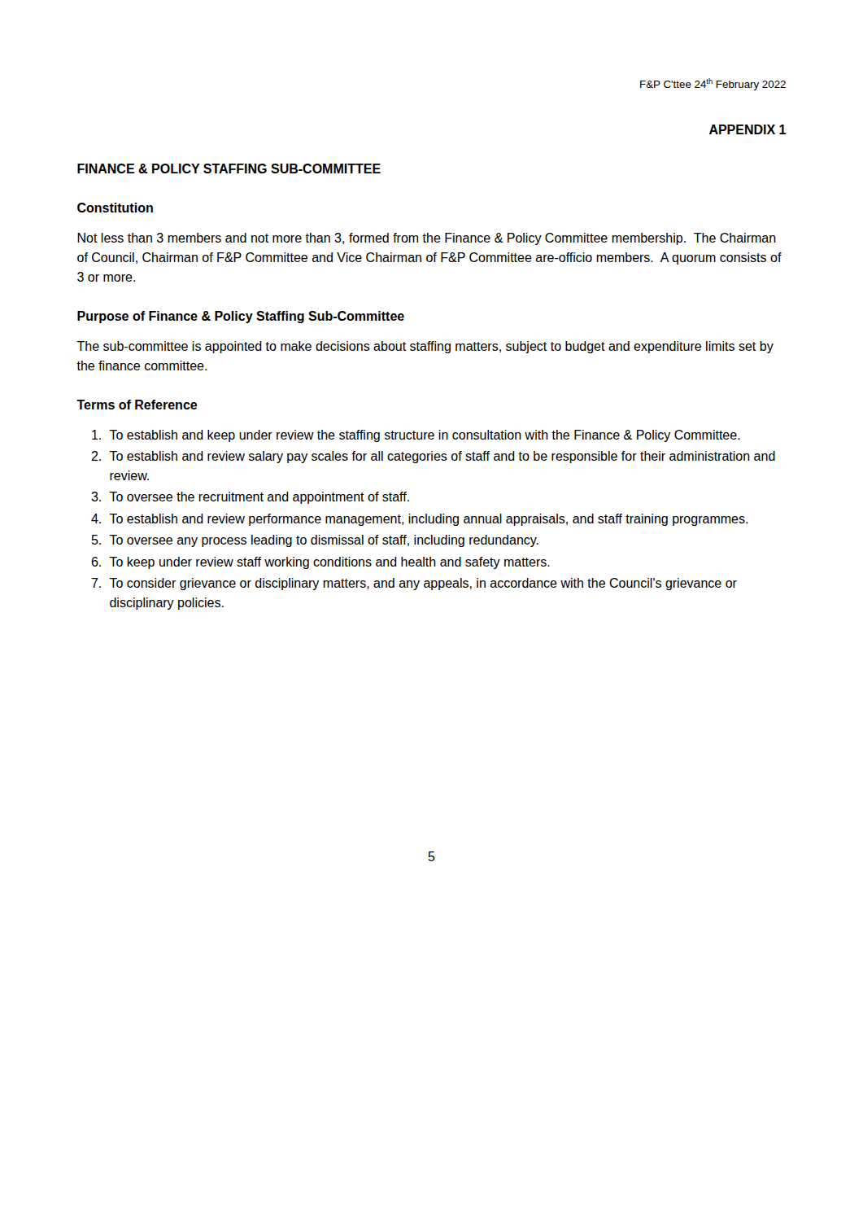F&P C'ttee 24th February 2022
APPENDIX 1
FINANCE & POLICY STAFFING SUB-COMMITTEE
Constitution
Not less than 3 members and not more than 3, formed from the Finance & Policy Committee membership. The Chairman of Council, Chairman of F&P Committee and Vice Chairman of F&P Committee are-officio members. A quorum consists of 3 or more.
Purpose of Finance & Policy Staffing Sub-Committee
The sub-committee is appointed to make decisions about staffing matters, subject to budget and expenditure limits set by the finance committee.
Terms of Reference
To establish and keep under review the staffing structure in consultation with the Finance & Policy Committee.
To establish and review salary pay scales for all categories of staff and to be responsible for their administration and review.
To oversee the recruitment and appointment of staff.
To establish and review performance management, including annual appraisals, and staff training programmes.
To oversee any process leading to dismissal of staff, including redundancy.
To keep under review staff working conditions and health and safety matters.
To consider grievance or disciplinary matters, and any appeals, in accordance with the Council's grievance or disciplinary policies.
5